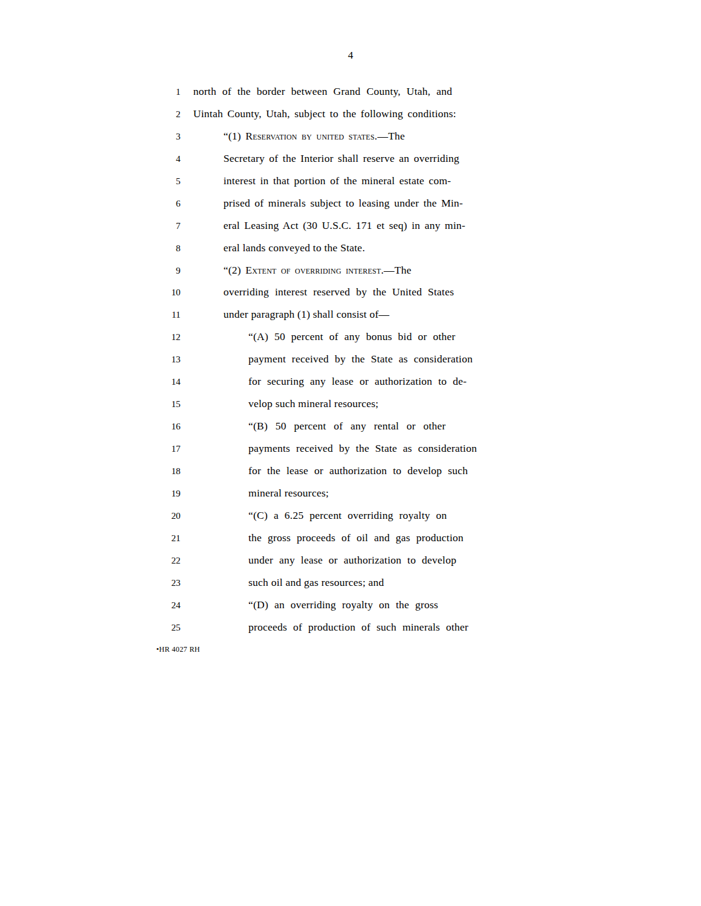4
1
north of the border between Grand County, Utah, and
2
Uintah County, Utah, subject to the following conditions:
3
“(1) Reservation by united states.—The
4
Secretary of the Interior shall reserve an overriding
5
interest in that portion of the mineral estate com-
6
prised of minerals subject to leasing under the Min-
7
eral Leasing Act (30 U.S.C. 171 et seq) in any min-
8
eral lands conveyed to the State.
9
“(2) Extent of overriding interest.—The
10
overriding interest reserved by the United States
11
under paragraph (1) shall consist of—
12
“(A) 50 percent of any bonus bid or other
13
payment received by the State as consideration
14
for securing any lease or authorization to de-
15
velop such mineral resources;
16
“(B) 50 percent of any rental or other
17
payments received by the State as consideration
18
for the lease or authorization to develop such
19
mineral resources;
20
“(C) a 6.25 percent overriding royalty on
21
the gross proceeds of oil and gas production
22
under any lease or authorization to develop
23
such oil and gas resources; and
24
“(D) an overriding royalty on the gross
25
proceeds of production of such minerals other
•HR 4027 RH